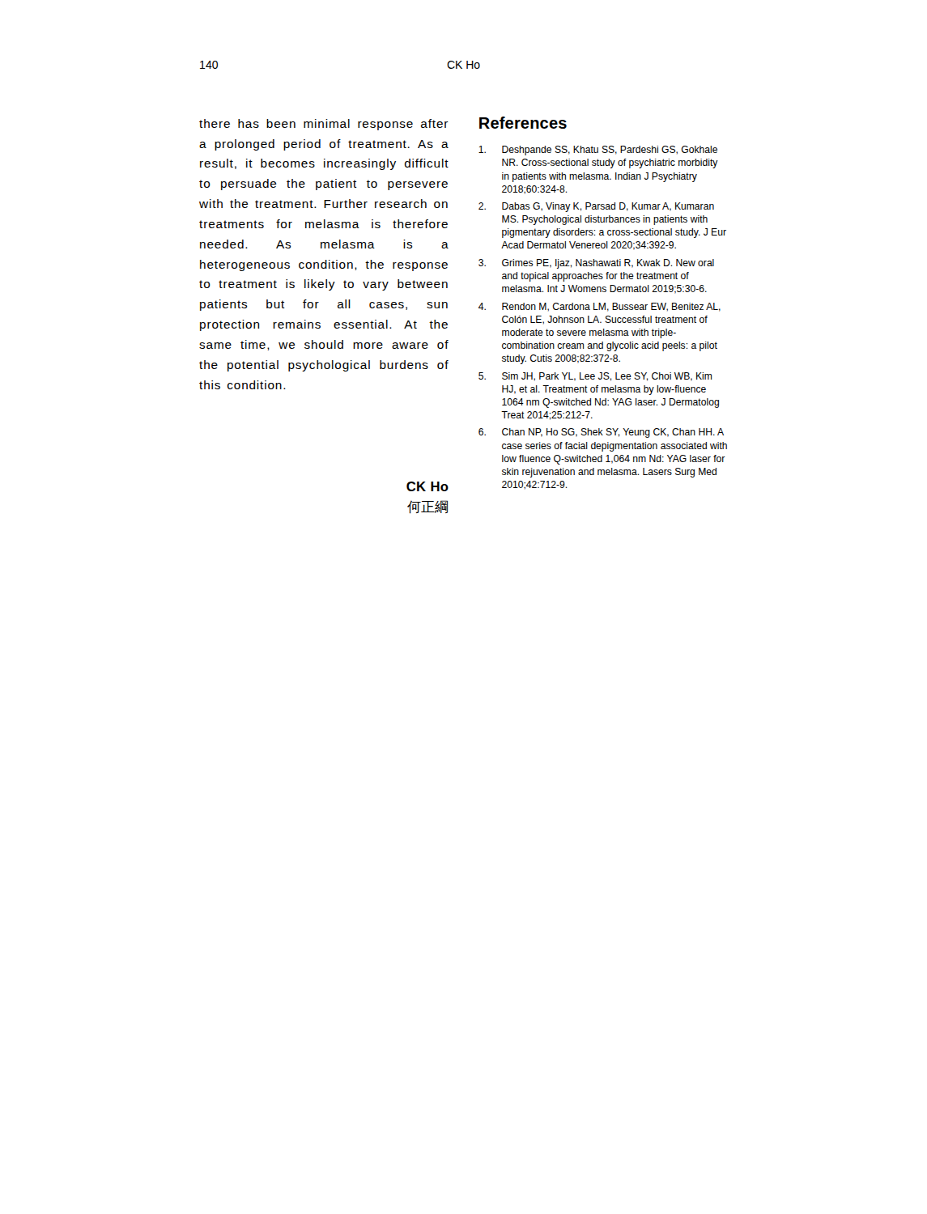140 CK Ho
there has been minimal response after a prolonged period of treatment. As a result, it becomes increasingly difficult to persuade the patient to persevere with the treatment. Further research on treatments for melasma is therefore needed. As melasma is a heterogeneous condition, the response to treatment is likely to vary between patients but for all cases, sun protection remains essential. At the same time, we should more aware of the potential psychological burdens of this condition.
CK Ho
何正綱
References
1. Deshpande SS, Khatu SS, Pardeshi GS, Gokhale NR. Cross-sectional study of psychiatric morbidity in patients with melasma. Indian J Psychiatry 2018;60:324-8.
2. Dabas G, Vinay K, Parsad D, Kumar A, Kumaran MS. Psychological disturbances in patients with pigmentary disorders: a cross-sectional study. J Eur Acad Dermatol Venereol 2020;34:392-9.
3. Grimes PE, Ijaz, Nashawati R, Kwak D. New oral and topical approaches for the treatment of melasma. Int J Womens Dermatol 2019;5:30-6.
4. Rendon M, Cardona LM, Bussear EW, Benitez AL, Colón LE, Johnson LA. Successful treatment of moderate to severe melasma with triple-combination cream and glycolic acid peels: a pilot study. Cutis 2008;82:372-8.
5. Sim JH, Park YL, Lee JS, Lee SY, Choi WB, Kim HJ, et al. Treatment of melasma by low-fluence 1064 nm Q-switched Nd: YAG laser. J Dermatolog Treat 2014;25:212-7.
6. Chan NP, Ho SG, Shek SY, Yeung CK, Chan HH. A case series of facial depigmentation associated with low fluence Q-switched 1,064 nm Nd: YAG laser for skin rejuvenation and melasma. Lasers Surg Med 2010;42:712-9.